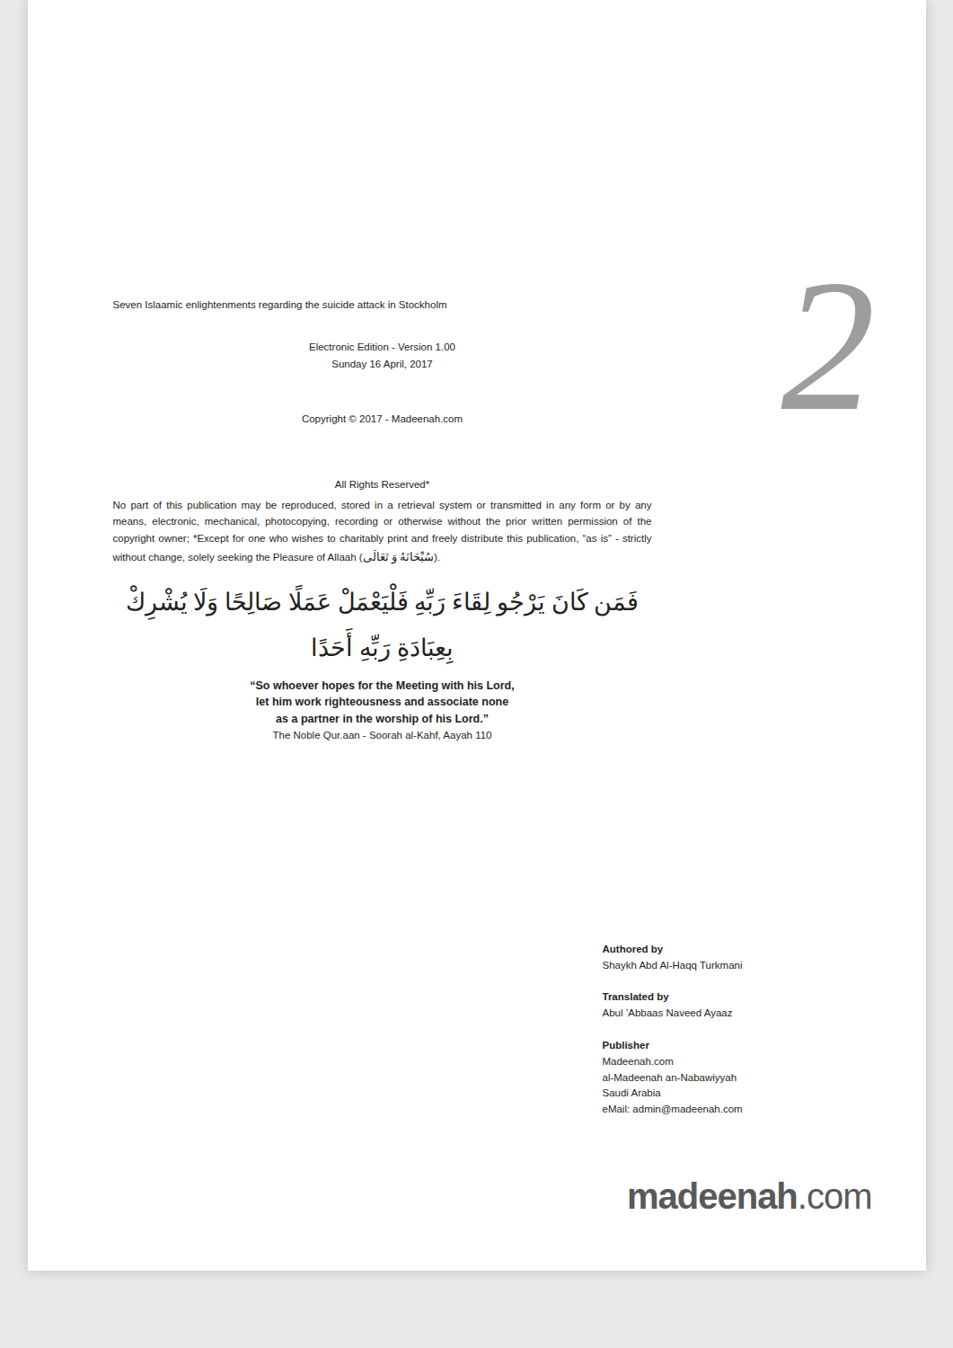2
Seven Islaamic enlightenments regarding the suicide attack in Stockholm
Electronic Edition - Version 1.00
Sunday 16 April, 2017
Copyright © 2017 - Madeenah.com
All Rights Reserved*
No part of this publication may be reproduced, stored in a retrieval system or transmitted in any form or by any means, electronic, mechanical, photocopying, recording or otherwise without the prior written permission of the copyright owner; *Except for one who wishes to charitably print and freely distribute this publication, “as is” - strictly without change, solely seeking the Pleasure of Allaah (سُبْحَانَهُ وَ تَعَالَى).
فَمَن كَانَ يَرْجُو لِقَاءَ رَبِّهِ فَلْيَعْمَلْ عَمَلًا صَالِحًا وَلَا يُشْرِكْ بِعِبَادَةِ رَبِّهِ أَحَدًا
“So whoever hopes for the Meeting with his Lord,
let him work righteousness and associate none
as a partner in the worship of his Lord.”
The Noble Qur.aan - Soorah al-Kahf, Aayah 110
Authored by
Shaykh Abd Al-Haqq Turkmani
Translated by
Abul ’Abbaas Naveed Ayaaz
Publisher
Madeenah.com
al-Madeenah an-Nabawiyyah
Saudi Arabia
eMail: admin@madeenah.com
madeenah.com